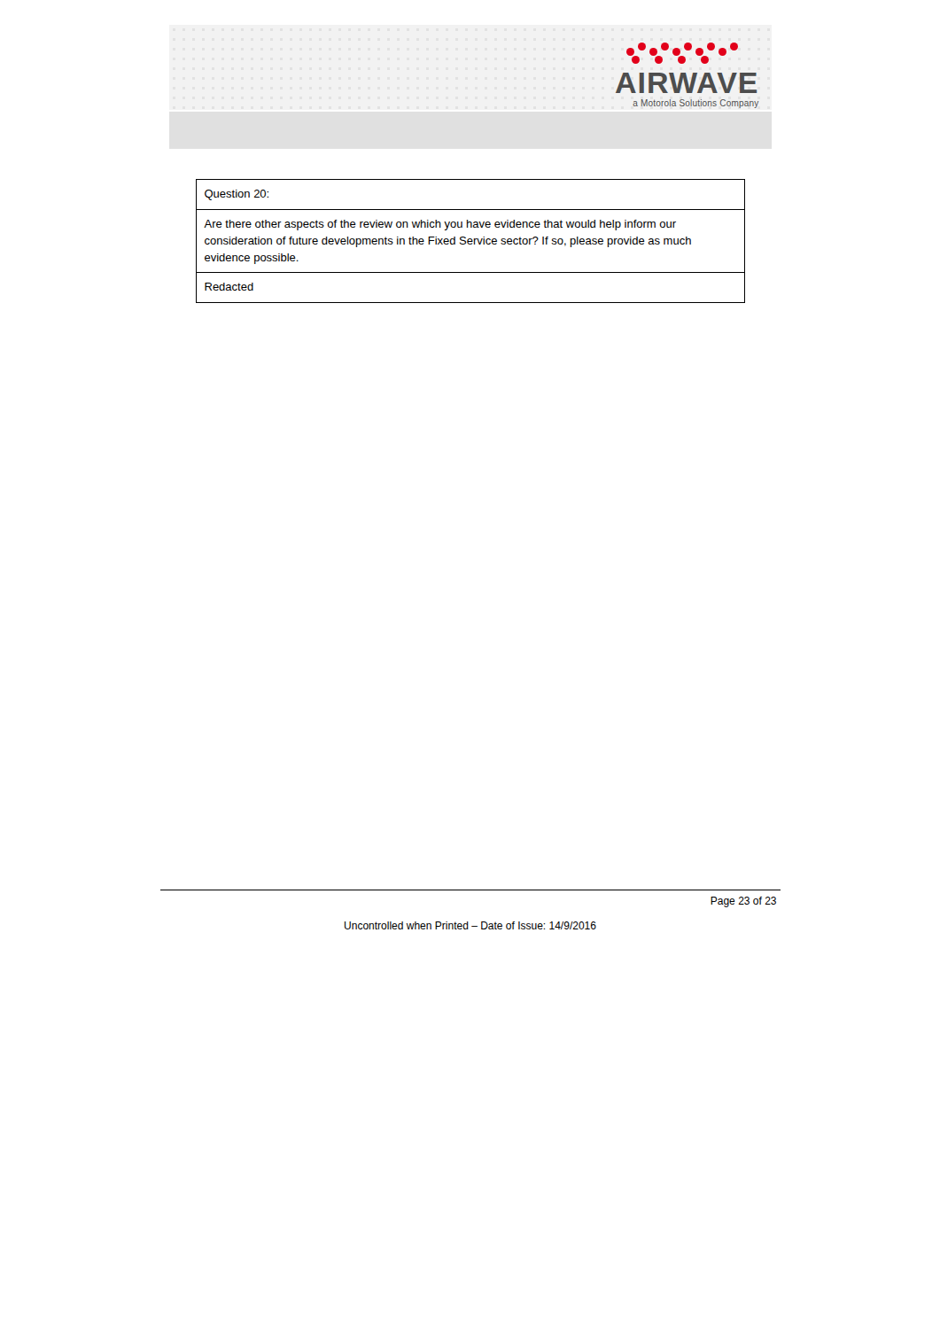AIRWAVE a Motorola Solutions Company
| Question 20: |
| Are there other aspects of the review on which you have evidence that would help inform our consideration of future developments in the Fixed Service sector? If so, please provide as much evidence possible. |
| Redacted |
Page 23 of 23
Uncontrolled when Printed – Date of Issue: 14/9/2016